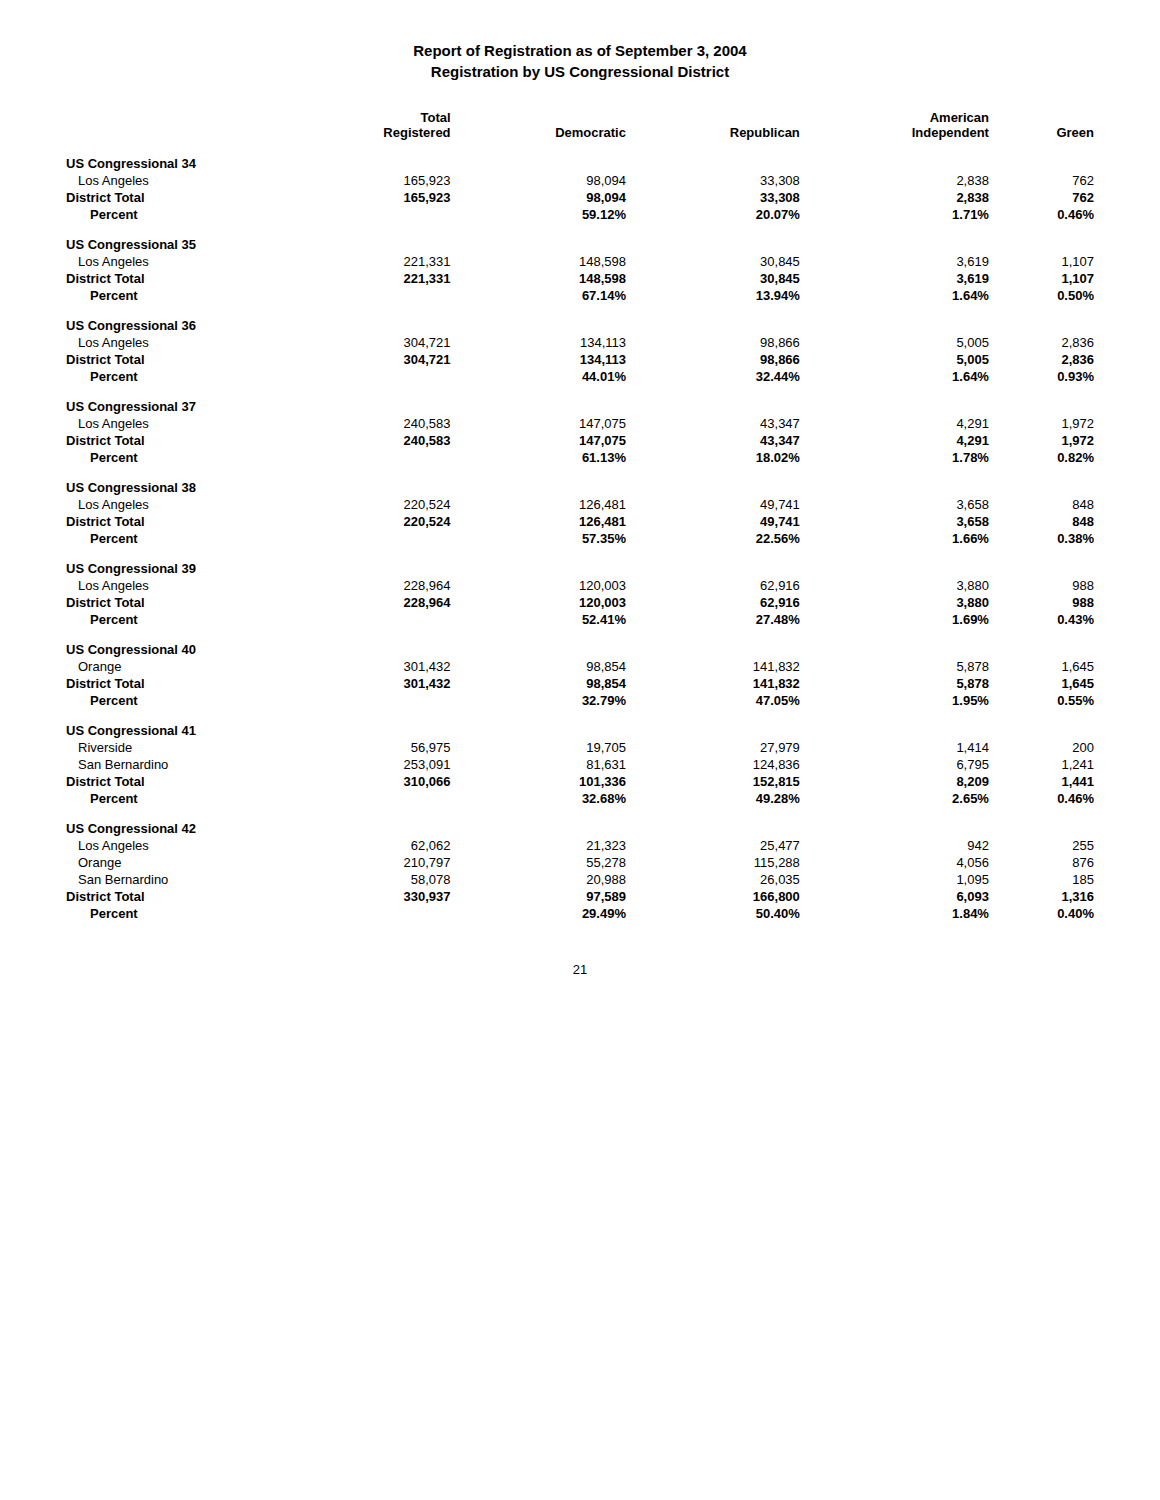Report of Registration as of September 3, 2004
Registration by US Congressional District
| | Total Registered | Democratic | Republican | American Independent | Green |
| --- | --- | --- | --- | --- | --- |
| US Congressional 34 | | | | | |
| Los Angeles | 165,923 | 98,094 | 33,308 | 2,838 | 762 |
| District Total | 165,923 | 98,094 | 33,308 | 2,838 | 762 |
| Percent | | 59.12% | 20.07% | 1.71% | 0.46% |
| US Congressional 35 | | | | | |
| Los Angeles | 221,331 | 148,598 | 30,845 | 3,619 | 1,107 |
| District Total | 221,331 | 148,598 | 30,845 | 3,619 | 1,107 |
| Percent | | 67.14% | 13.94% | 1.64% | 0.50% |
| US Congressional 36 | | | | | |
| Los Angeles | 304,721 | 134,113 | 98,866 | 5,005 | 2,836 |
| District Total | 304,721 | 134,113 | 98,866 | 5,005 | 2,836 |
| Percent | | 44.01% | 32.44% | 1.64% | 0.93% |
| US Congressional 37 | | | | | |
| Los Angeles | 240,583 | 147,075 | 43,347 | 4,291 | 1,972 |
| District Total | 240,583 | 147,075 | 43,347 | 4,291 | 1,972 |
| Percent | | 61.13% | 18.02% | 1.78% | 0.82% |
| US Congressional 38 | | | | | |
| Los Angeles | 220,524 | 126,481 | 49,741 | 3,658 | 848 |
| District Total | 220,524 | 126,481 | 49,741 | 3,658 | 848 |
| Percent | | 57.35% | 22.56% | 1.66% | 0.38% |
| US Congressional 39 | | | | | |
| Los Angeles | 228,964 | 120,003 | 62,916 | 3,880 | 988 |
| District Total | 228,964 | 120,003 | 62,916 | 3,880 | 988 |
| Percent | | 52.41% | 27.48% | 1.69% | 0.43% |
| US Congressional 40 | | | | | |
| Orange | 301,432 | 98,854 | 141,832 | 5,878 | 1,645 |
| District Total | 301,432 | 98,854 | 141,832 | 5,878 | 1,645 |
| Percent | | 32.79% | 47.05% | 1.95% | 0.55% |
| US Congressional 41 | | | | | |
| Riverside | 56,975 | 19,705 | 27,979 | 1,414 | 200 |
| San Bernardino | 253,091 | 81,631 | 124,836 | 6,795 | 1,241 |
| District Total | 310,066 | 101,336 | 152,815 | 8,209 | 1,441 |
| Percent | | 32.68% | 49.28% | 2.65% | 0.46% |
| US Congressional 42 | | | | | |
| Los Angeles | 62,062 | 21,323 | 25,477 | 942 | 255 |
| Orange | 210,797 | 55,278 | 115,288 | 4,056 | 876 |
| San Bernardino | 58,078 | 20,988 | 26,035 | 1,095 | 185 |
| District Total | 330,937 | 97,589 | 166,800 | 6,093 | 1,316 |
| Percent | | 29.49% | 50.40% | 1.84% | 0.40% |
21